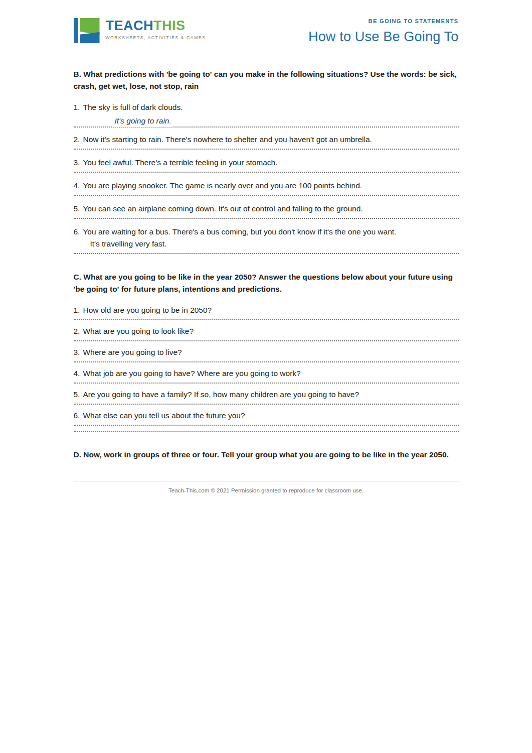TEACHTHIS
Worksheets, Activities & Games
Be Going To Statements
How to Use Be Going To
B. What predictions with 'be going to' can you make in the following situations? Use the words: be sick, crash, get wet, lose, not stop, rain
1. The sky is full of dark clouds.
It's going to rain.
2. Now it's starting to rain. There's nowhere to shelter and you haven't got an umbrella.
3. You feel awful. There's a terrible feeling in your stomach.
4. You are playing snooker. The game is nearly over and you are 100 points behind.
5. You can see an airplane coming down. It's out of control and falling to the ground.
6. You are waiting for a bus. There's a bus coming, but you don't know if it's the one you want.It's travelling very fast.
C. What are you going to be like in the year 2050? Answer the questions below about your future using 'be going to' for future plans, intentions and predictions.
1. How old are you going to be in 2050?
2. What are you going to look like?
3. Where are you going to live?
4. What job are you going to have? Where are you going to work?
5. Are you going to have a family? If so, how many children are you going to have?
6. What else can you tell us about the future you?
D. Now, work in groups of three or four. Tell your group what you are going to be like in the year 2050.
Teach-This.com © 2021 Permission granted to reproduce for classroom use.